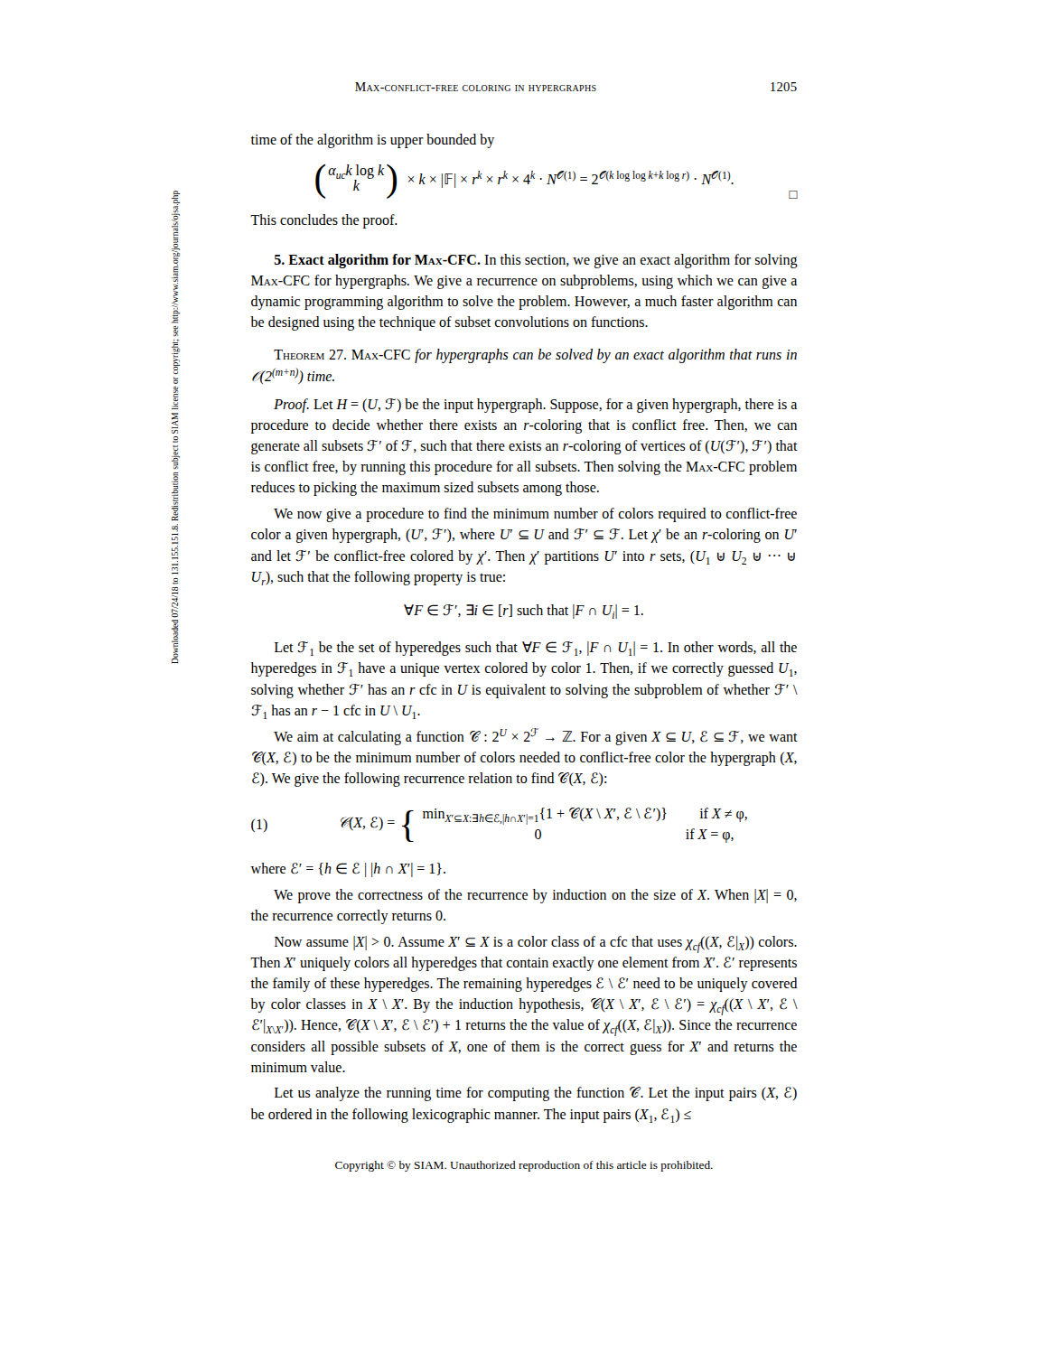Downloaded 07/24/18 to 131.155.151.8. Redistribution subject to SIAM license or copyright; see http://www.siam.org/journals/ojsa.php
Max-conflict-free coloring in hypergraphs 1205
time of the algorithm is upper bounded by
( αuck log k
k ) × k × |𝔽| × rk × rk × 4k · N𝒪(1) = 2𝒪(k log log k+k log r) · N𝒪(1).
This concludes the proof. □
5. Exact algorithm for Max-CFC. In this section, we give an exact algorithm for solving Max-CFC for hypergraphs. We give a recurrence on subproblems, using which we can give a dynamic programming algorithm to solve the problem. However, a much faster algorithm can be designed using the technique of subset convolutions on functions.
Theorem 27. Max-CFC for hypergraphs can be solved by an exact algorithm that runs in 𝒪(2(m+n)) time.
Proof. Let H = (U, ℱ) be the input hypergraph. Suppose, for a given hypergraph, there is a procedure to decide whether there exists an r-coloring that is conflict free. Then, we can generate all subsets ℱ′ of ℱ, such that there exists an r-coloring of vertices of (U(ℱ′), ℱ′) that is conflict free, by running this procedure for all subsets. Then solving the Max-CFC problem reduces to picking the maximum sized subsets among those.
We now give a procedure to find the minimum number of colors required to conflict-free color a given hypergraph, (U′, ℱ′), where U′ ⊆ U and ℱ′ ⊆ ℱ. Let χ′ be an r-coloring on U′ and let ℱ′ be conflict-free colored by χ′. Then χ′ partitions U′ into r sets, (U1 ⊎ U2 ⊎ ··· ⊎ Ur), such that the following property is true:
∀F ∈ ℱ′, ∃i ∈ [r] such that |F ∩ Ui| = 1.
Let ℱ1 be the set of hyperedges such that ∀F ∈ ℱ1, |F ∩ U1| = 1. In other words, all the hyperedges in ℱ1 have a unique vertex colored by color 1. Then, if we correctly guessed U1, solving whether ℱ′ has an r cfc in U is equivalent to solving the subproblem of whether ℱ′ \ ℱ1 has an r − 1 cfc in U \ U1.
We aim at calculating a function 𝒞 : 2U × 2ℱ → ℤ. For a given X ⊆ U, ℰ ⊆ ℱ, we want 𝒞(X, ℰ) to be the minimum number of colors needed to conflict-free color the hypergraph (X, ℰ). We give the following recurrence relation to find 𝒞(X, ℰ):
(1)
𝒞(X, ℰ) = { minX′⊆X:∃h∈ℰ,|h∩X′|=1{1 + 𝒞(X \ X′, ℰ \ ℰ′)} if X ≠ φ, 0 if X = φ,
where ℰ′ = {h ∈ ℰ | |h ∩ X′| = 1}.
We prove the correctness of the recurrence by induction on the size of X. When |X| = 0, the recurrence correctly returns 0.
Now assume |X| > 0. Assume X′ ⊆ X is a color class of a cfc that uses χcf((X, ℰ|X)) colors. Then X′ uniquely colors all hyperedges that contain exactly one element from X′. ℰ′ represents the family of these hyperedges. The remaining hyperedges ℰ \ ℰ′ need to be uniquely covered by color classes in X \ X′. By the induction hypothesis, 𝒞(X \ X′, ℰ \ ℰ′) = χcf((X \ X′, ℰ \ ℰ′|X\X′)). Hence, 𝒞(X \ X′, ℰ \ ℰ′) + 1 returns the the value of χcf((X, ℰ|X)). Since the recurrence considers all possible subsets of X, one of them is the correct guess for X′ and returns the minimum value.
Let us analyze the running time for computing the function 𝒞. Let the input pairs (X, ℰ) be ordered in the following lexicographic manner. The input pairs (X1, ℰ1) ≤
Copyright © by SIAM. Unauthorized reproduction of this article is prohibited.